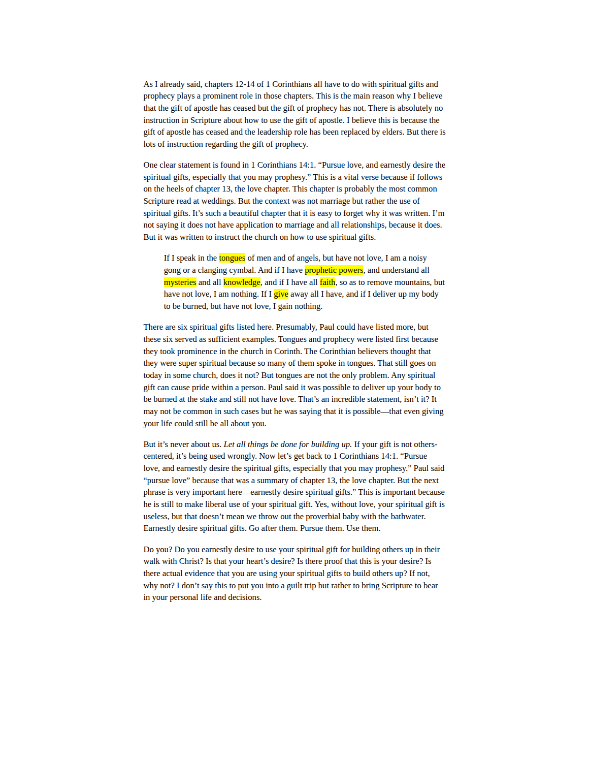As I already said, chapters 12-14 of 1 Corinthians all have to do with spiritual gifts and prophecy plays a prominent role in those chapters. This is the main reason why I believe that the gift of apostle has ceased but the gift of prophecy has not. There is absolutely no instruction in Scripture about how to use the gift of apostle. I believe this is because the gift of apostle has ceased and the leadership role has been replaced by elders. But there is lots of instruction regarding the gift of prophecy.
One clear statement is found in 1 Corinthians 14:1. “Pursue love, and earnestly desire the spiritual gifts, especially that you may prophesy.” This is a vital verse because if follows on the heels of chapter 13, the love chapter. This chapter is probably the most common Scripture read at weddings. But the context was not marriage but rather the use of spiritual gifts. It’s such a beautiful chapter that it is easy to forget why it was written. I’m not saying it does not have application to marriage and all relationships, because it does. But it was written to instruct the church on how to use spiritual gifts.
If I speak in the tongues of men and of angels, but have not love, I am a noisy gong or a clanging cymbal. And if I have prophetic powers, and understand all mysteries and all knowledge, and if I have all faith, so as to remove mountains, but have not love, I am nothing. If I give away all I have, and if I deliver up my body to be burned, but have not love, I gain nothing.
There are six spiritual gifts listed here. Presumably, Paul could have listed more, but these six served as sufficient examples. Tongues and prophecy were listed first because they took prominence in the church in Corinth. The Corinthian believers thought that they were super spiritual because so many of them spoke in tongues. That still goes on today in some church, does it not? But tongues are not the only problem. Any spiritual gift can cause pride within a person. Paul said it was possible to deliver up your body to be burned at the stake and still not have love. That’s an incredible statement, isn’t it? It may not be common in such cases but he was saying that it is possible—that even giving your life could still be all about you.
But it’s never about us. Let all things be done for building up. If your gift is not others-centered, it’s being used wrongly. Now let’s get back to 1 Corinthians 14:1. “Pursue love, and earnestly desire the spiritual gifts, especially that you may prophesy.” Paul said “pursue love” because that was a summary of chapter 13, the love chapter. But the next phrase is very important here—earnestly desire spiritual gifts.” This is important because he is still to make liberal use of your spiritual gift. Yes, without love, your spiritual gift is useless, but that doesn’t mean we throw out the proverbial baby with the bathwater. Earnestly desire spiritual gifts. Go after them. Pursue them. Use them.
Do you? Do you earnestly desire to use your spiritual gift for building others up in their walk with Christ? Is that your heart’s desire? Is there proof that this is your desire? Is there actual evidence that you are using your spiritual gifts to build others up? If not, why not? I don’t say this to put you into a guilt trip but rather to bring Scripture to bear in your personal life and decisions.